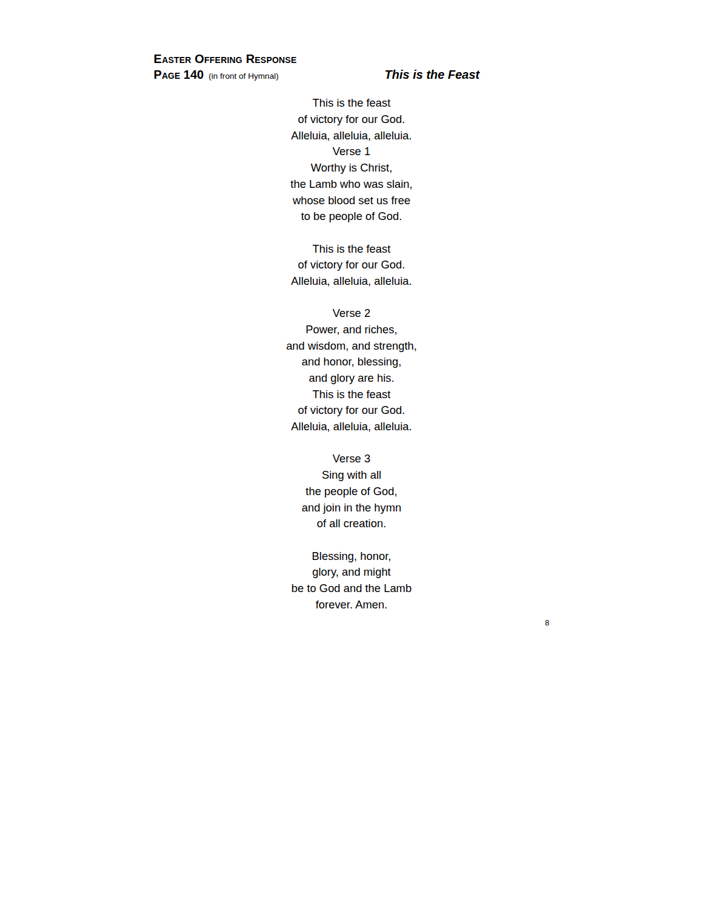Easter Offering Response
Page 140 (in front of Hymnal) This is the Feast
This is the feast
of victory for our God.
Alleluia, alleluia, alleluia.
Verse 1
Worthy is Christ,
the Lamb who was slain,
whose blood set us free
to be people of God.
This is the feast
of victory for our God.
Alleluia, alleluia, alleluia.
Verse 2
Power, and riches,
and wisdom, and strength,
and honor, blessing,
and glory are his.
This is the feast
of victory for our God.
Alleluia, alleluia, alleluia.
Verse 3
Sing with all
the people of God,
and join in the hymn
of all creation.
Blessing, honor,
glory, and might
be to God and the Lamb
forever. Amen.
8